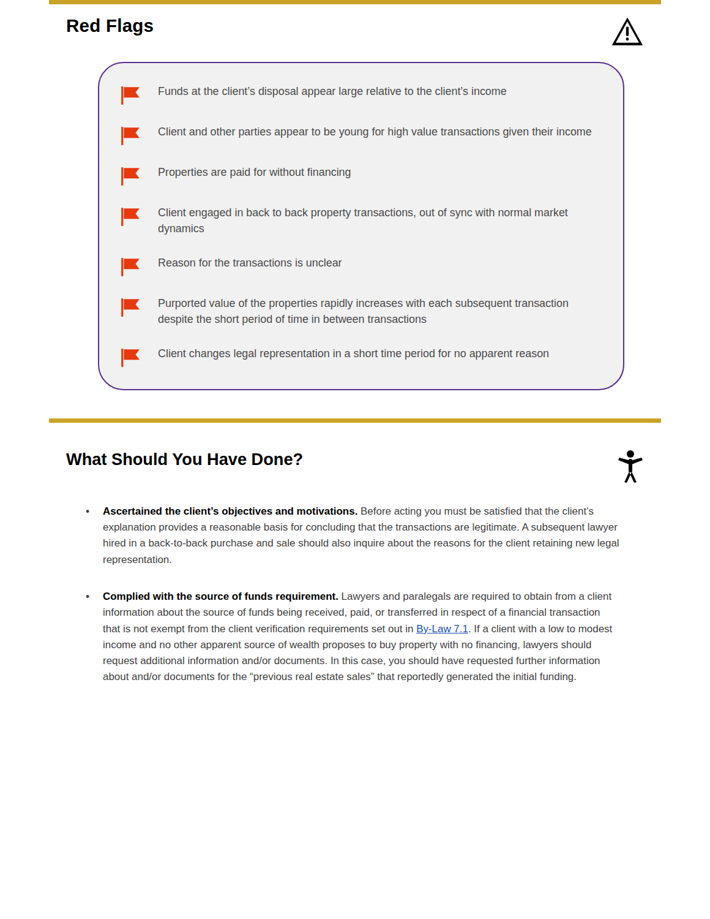Red Flags
Funds at the client’s disposal appear large relative to the client’s income
Client and other parties appear to be young for high value transactions given their income
Properties are paid for without financing
Client engaged in back to back property transactions, out of sync with normal market dynamics
Reason for the transactions is unclear
Purported value of the properties rapidly increases with each subsequent transaction despite the short period of time in between transactions
Client changes legal representation in a short time period for no apparent reason
What Should You Have Done?
Ascertained the client’s objectives and motivations. Before acting you must be satisfied that the client’s explanation provides a reasonable basis for concluding that the transactions are legitimate. A subsequent lawyer hired in a back-to-back purchase and sale should also inquire about the reasons for the client retaining new legal representation.
Complied with the source of funds requirement. Lawyers and paralegals are required to obtain from a client information about the source of funds being received, paid, or transferred in respect of a financial transaction that is not exempt from the client verification requirements set out in By-Law 7.1. If a client with a low to modest income and no other apparent source of wealth proposes to buy property with no financing, lawyers should request additional information and/or documents. In this case, you should have requested further information about and/or documents for the “previous real estate sales” that reportedly generated the initial funding.